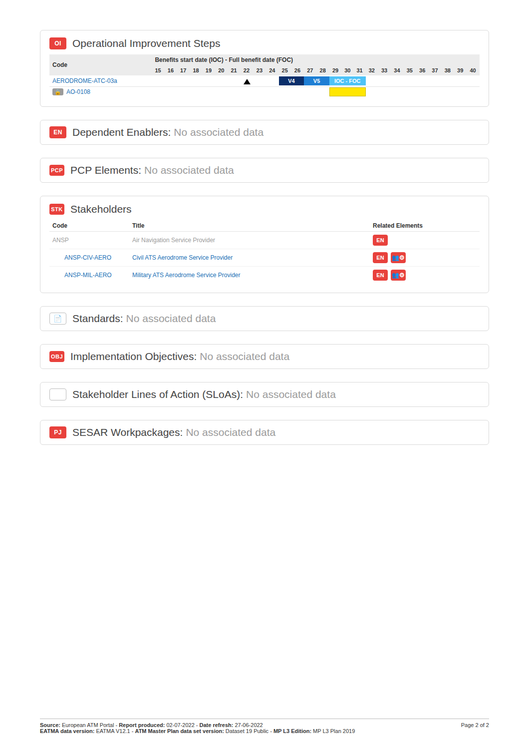OI Operational Improvement Steps
| Code | Benefits start date (IOC) - Full benefit date (FOC) |
| --- | --- |
| 15 | 16 | 17 | 18 | 19 | 20 | 21 | 22 | 23 | 24 | 25 | 26 | 27 | 28 | 29 | 30 | 31 | 32 | 33 | 34 | 35 | 36 | 37 | 38 | 39 | 40 |
| AERODROME-ATC-03a | | | | | | | | | | | V4 | V5 | IOC - FOC | | | | | | | | | |
| 🔒 AO-0108 | | | | | | | | | | | | | | | | | | | | | | | | |
EN Dependent Enablers: No associated data
PCP PCP Elements: No associated data
STK Stakeholders
| Code | Title | Related Elements |
| --- | --- | --- |
| ANSP | Air Navigation Service Provider | EN |
| ANSP-CIV-AERO | Civil ATS Aerodrome Service Provider | EN 👥⚙ |
| ANSP-MIL-AERO | Military ATS Aerodrome Service Provider | EN 👥⚙ |
📄 Standards: No associated data
OBJ Implementation Objectives: No associated data
Stakeholder Lines of Action (SLoAs): No associated data
PJ SESAR Workpackages: No associated data
Source: European ATM Portal - Report produced: 02-07-2022 - Date refresh: 27-06-2022
EATMA data version: EATMA V12.1 - ATM Master Plan data set version: Dataset 19 Public - MP L3 Edition: MP L3 Plan 2019
Page 2 of 2